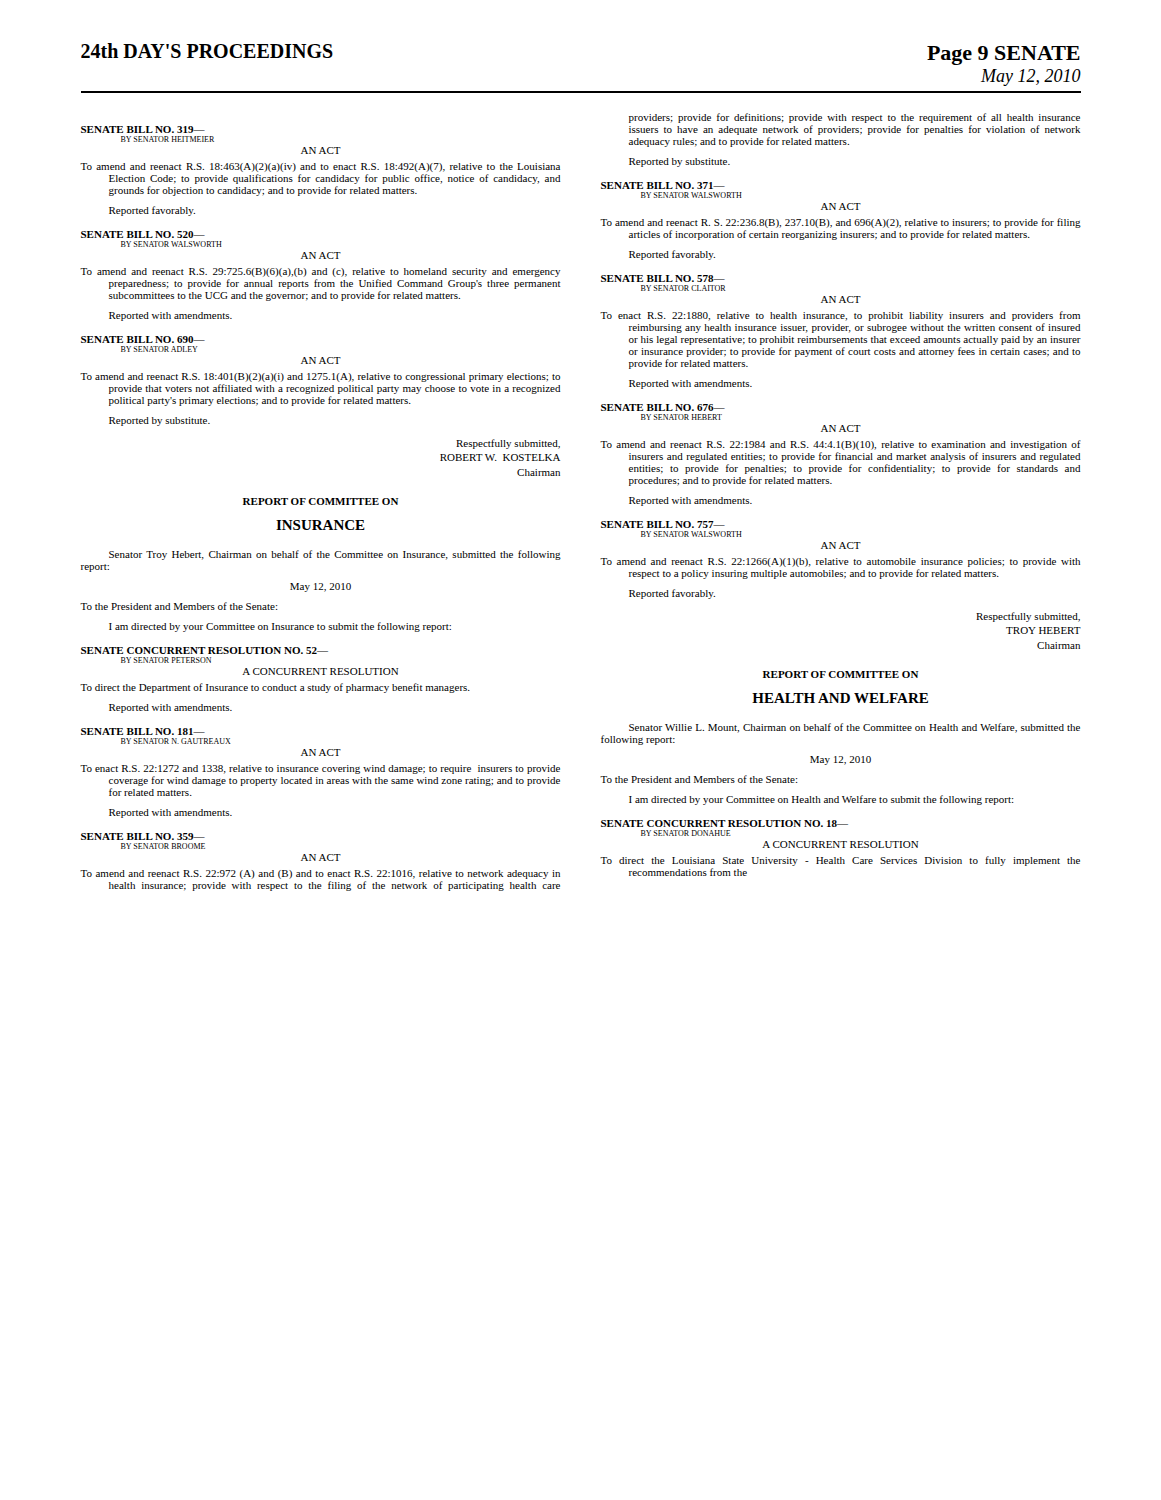24th DAY'S PROCEEDINGS
Page 9 SENATE
May 12, 2010
SENATE BILL NO. 319—
BY SENATOR HEITMEIER
AN ACT
To amend and reenact R.S. 18:463(A)(2)(a)(iv) and to enact R.S. 18:492(A)(7), relative to the Louisiana Election Code; to provide qualifications for candidacy for public office, notice of candidacy, and grounds for objection to candidacy; and to provide for related matters.
Reported favorably.
SENATE BILL NO. 520—
BY SENATOR WALSWORTH
AN ACT
To amend and reenact R.S. 29:725.6(B)(6)(a),(b) and (c), relative to homeland security and emergency preparedness; to provide for annual reports from the Unified Command Group's three permanent subcommittees to the UCG and the governor; and to provide for related matters.
Reported with amendments.
SENATE BILL NO. 690—
BY SENATOR ADLEY
AN ACT
To amend and reenact R.S. 18:401(B)(2)(a)(i) and 1275.1(A), relative to congressional primary elections; to provide that voters not affiliated with a recognized political party may choose to vote in a recognized political party's primary elections; and to provide for related matters.
Reported by substitute.
Respectfully submitted,
ROBERT W. KOSTELKA
Chairman
REPORT OF COMMITTEE ON
INSURANCE
Senator Troy Hebert, Chairman on behalf of the Committee on Insurance, submitted the following report:
May 12, 2010
To the President and Members of the Senate:
I am directed by your Committee on Insurance to submit the following report:
SENATE CONCURRENT RESOLUTION NO. 52—
BY SENATOR PETERSON
A CONCURRENT RESOLUTION
To direct the Department of Insurance to conduct a study of pharmacy benefit managers.
Reported with amendments.
SENATE BILL NO. 181—
BY SENATOR N. GAUTREAUX
AN ACT
To enact R.S. 22:1272 and 1338, relative to insurance covering wind damage; to require insurers to provide coverage for wind damage to property located in areas with the same wind zone rating; and to provide for related matters.
Reported with amendments.
SENATE BILL NO. 359—
BY SENATOR BROOME
AN ACT
To amend and reenact R.S. 22:972 (A) and (B) and to enact R.S. 22:1016, relative to network adequacy in health insurance; provide with respect to the filing of the network of participating health care providers; provide for definitions; provide with respect to the requirement of all health insurance issuers to have an adequate network of providers; provide for penalties for violation of network adequacy rules; and to provide for related matters.
Reported by substitute.
SENATE BILL NO. 371—
BY SENATOR WALSWORTH
AN ACT
To amend and reenact R. S. 22:236.8(B), 237.10(B), and 696(A)(2), relative to insurers; to provide for filing articles of incorporation of certain reorganizing insurers; and to provide for related matters.
Reported favorably.
SENATE BILL NO. 578—
BY SENATOR CLAITOR
AN ACT
To enact R.S. 22:1880, relative to health insurance, to prohibit liability insurers and providers from reimbursing any health insurance issuer, provider, or subrogee without the written consent of insured or his legal representative; to prohibit reimbursements that exceed amounts actually paid by an insurer or insurance provider; to provide for payment of court costs and attorney fees in certain cases; and to provide for related matters.
Reported with amendments.
SENATE BILL NO. 676—
BY SENATOR HEBERT
AN ACT
To amend and reenact R.S. 22:1984 and R.S. 44:4.1(B)(10), relative to examination and investigation of insurers and regulated entities; to provide for financial and market analysis of insurers and regulated entities; to provide for penalties; to provide for confidentiality; to provide for standards and procedures; and to provide for related matters.
Reported with amendments.
SENATE BILL NO. 757—
BY SENATOR WALSWORTH
AN ACT
To amend and reenact R.S. 22:1266(A)(1)(b), relative to automobile insurance policies; to provide with respect to a policy insuring multiple automobiles; and to provide for related matters.
Reported favorably.
Respectfully submitted,
TROY HEBERT
Chairman
REPORT OF COMMITTEE ON
HEALTH AND WELFARE
Senator Willie L. Mount, Chairman on behalf of the Committee on Health and Welfare, submitted the following report:
May 12, 2010
To the President and Members of the Senate:
I am directed by your Committee on Health and Welfare to submit the following report:
SENATE CONCURRENT RESOLUTION NO. 18—
BY SENATOR DONAHUE
A CONCURRENT RESOLUTION
To direct the Louisiana State University - Health Care Services Division to fully implement the recommendations from the